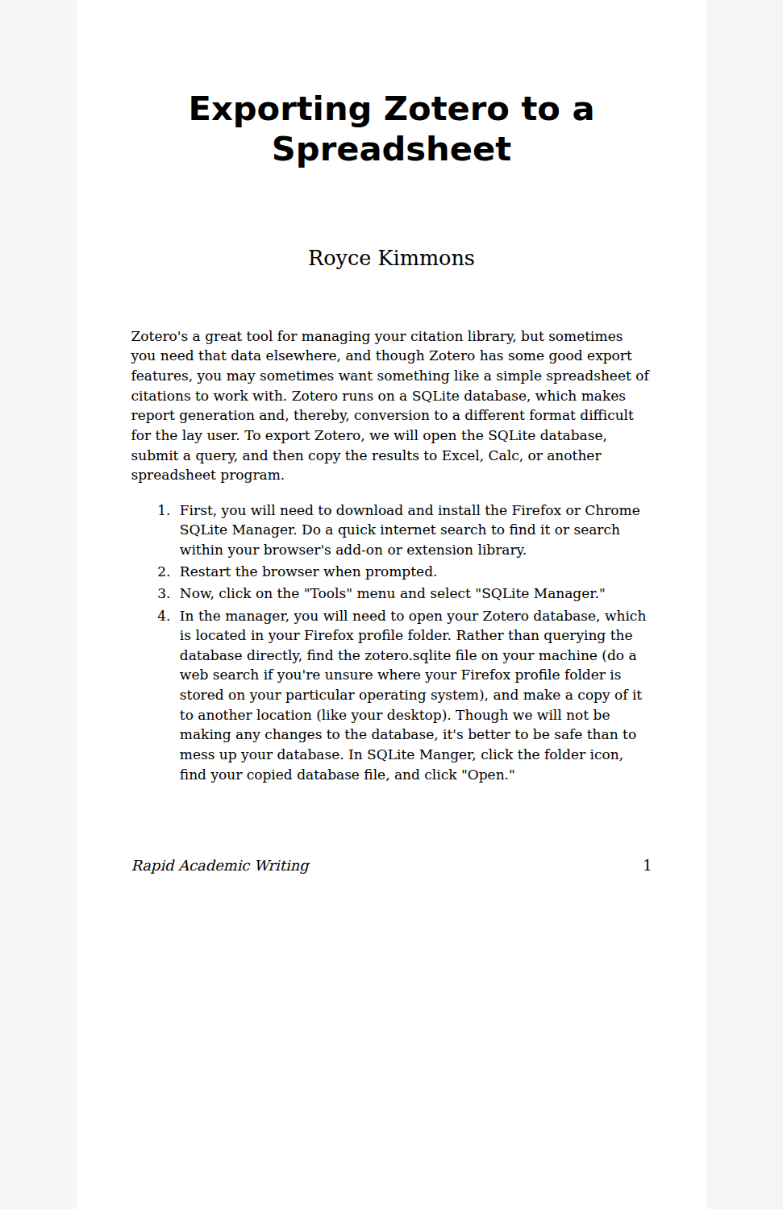Exporting Zotero to a Spreadsheet
Royce Kimmons
Zotero's a great tool for managing your citation library, but sometimes you need that data elsewhere, and though Zotero has some good export features, you may sometimes want something like a simple spreadsheet of citations to work with. Zotero runs on a SQLite database, which makes report generation and, thereby, conversion to a different format difficult for the lay user. To export Zotero, we will open the SQLite database, submit a query, and then copy the results to Excel, Calc, or another spreadsheet program.
First, you will need to download and install the Firefox or Chrome SQLite Manager. Do a quick internet search to find it or search within your browser's add-on or extension library.
Restart the browser when prompted.
Now, click on the "Tools" menu and select "SQLite Manager."
In the manager, you will need to open your Zotero database, which is located in your Firefox profile folder. Rather than querying the database directly, find the zotero.sqlite file on your machine (do a web search if you're unsure where your Firefox profile folder is stored on your particular operating system), and make a copy of it to another location (like your desktop). Though we will not be making any changes to the database, it's better to be safe than to mess up your database. In SQLite Manger, click the folder icon, find your copied database file, and click "Open."
Rapid Academic Writing 1